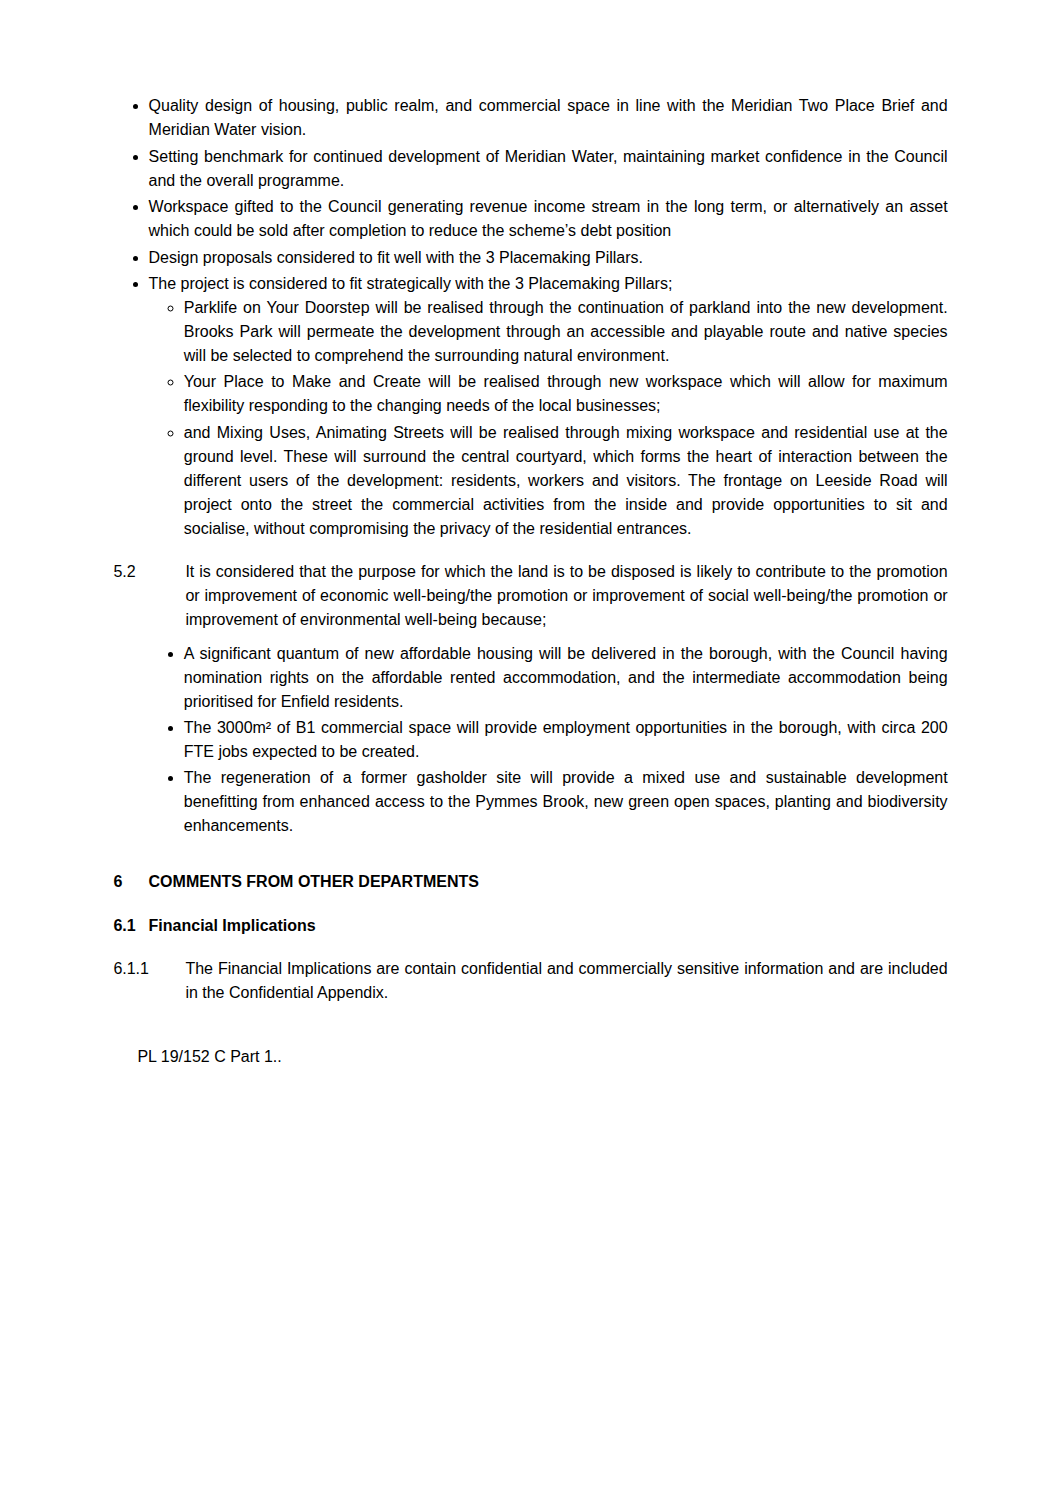Quality design of housing, public realm, and commercial space in line with the Meridian Two Place Brief and Meridian Water vision.
Setting benchmark for continued development of Meridian Water, maintaining market confidence in the Council and the overall programme.
Workspace gifted to the Council generating revenue income stream in the long term, or alternatively an asset which could be sold after completion to reduce the scheme’s debt position
Design proposals considered to fit well with the 3 Placemaking Pillars.
The project is considered to fit strategically with the 3 Placemaking Pillars;
Parklife on Your Doorstep will be realised through the continuation of parkland into the new development. Brooks Park will permeate the development through an accessible and playable route and native species will be selected to comprehend the surrounding natural environment.
Your Place to Make and Create will be realised through new workspace which will allow for maximum flexibility responding to the changing needs of the local businesses;
and Mixing Uses, Animating Streets will be realised through mixing workspace and residential use at the ground level. These will surround the central courtyard, which forms the heart of interaction between the different users of the development: residents, workers and visitors. The frontage on Leeside Road will project onto the street the commercial activities from the inside and provide opportunities to sit and socialise, without compromising the privacy of the residential entrances.
5.2
It is considered that the purpose for which the land is to be disposed is likely to contribute to the promotion or improvement of economic well-being/the promotion or improvement of social well-being/the promotion or improvement of environmental well-being because;
A significant quantum of new affordable housing will be delivered in the borough, with the Council having nomination rights on the affordable rented accommodation, and the intermediate accommodation being prioritised for Enfield residents.
The 3000m² of B1 commercial space will provide employment opportunities in the borough, with circa 200 FTE jobs expected to be created.
The regeneration of a former gasholder site will provide a mixed use and sustainable development benefitting from enhanced access to the Pymmes Brook, new green open spaces, planting and biodiversity enhancements.
6 COMMENTS FROM OTHER DEPARTMENTS
6.1 Financial Implications
6.1.1
The Financial Implications are contain confidential and commercially sensitive information and are included in the Confidential Appendix.
PL 19/152 C Part 1..